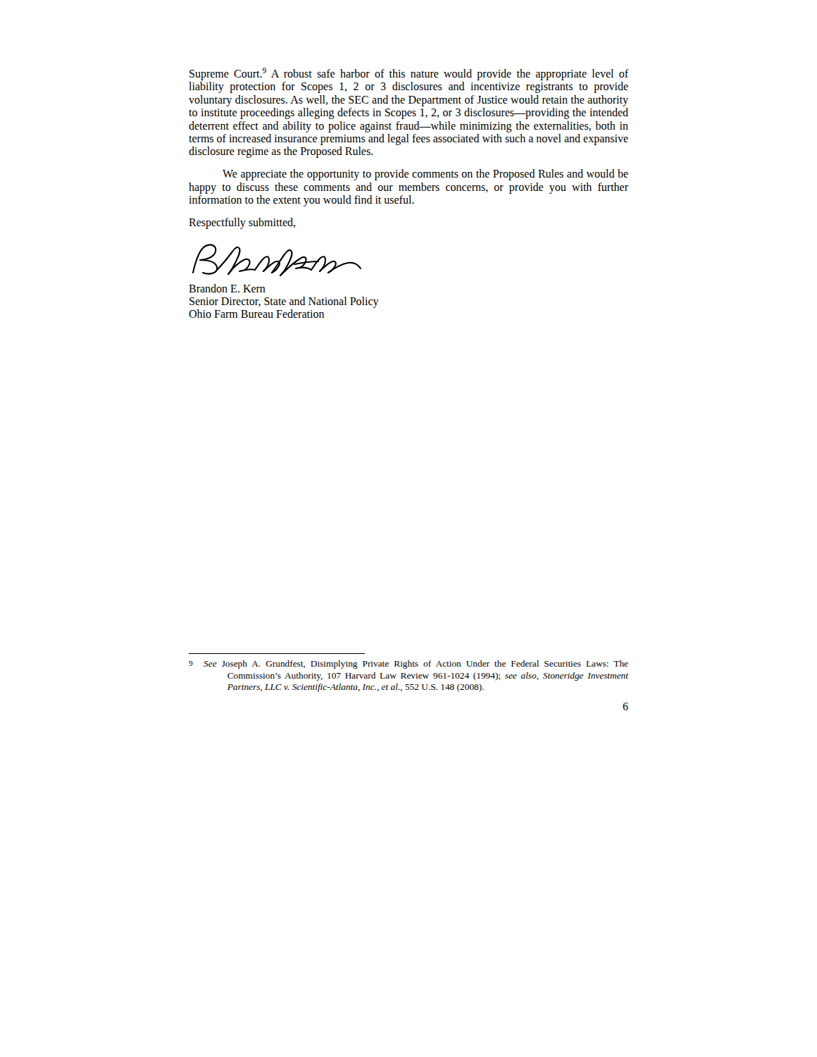Supreme Court.9 A robust safe harbor of this nature would provide the appropriate level of liability protection for Scopes 1, 2 or 3 disclosures and incentivize registrants to provide voluntary disclosures. As well, the SEC and the Department of Justice would retain the authority to institute proceedings alleging defects in Scopes 1, 2, or 3 disclosures—providing the intended deterrent effect and ability to police against fraud—while minimizing the externalities, both in terms of increased insurance premiums and legal fees associated with such a novel and expansive disclosure regime as the Proposed Rules.
We appreciate the opportunity to provide comments on the Proposed Rules and would be happy to discuss these comments and our members concerns, or provide you with further information to the extent you would find it useful.
Respectfully submitted,
Brandon E. Kern
Senior Director, State and National Policy
Ohio Farm Bureau Federation
9
See Joseph A. Grundfest, Disimplying Private Rights of Action Under the Federal Securities Laws: The Commission’s Authority, 107 Harvard Law Review 961-1024 (1994); see also, Stoneridge Investment Partners, LLC v. Scientific-Atlanta, Inc., et al., 552 U.S. 148 (2008).
6